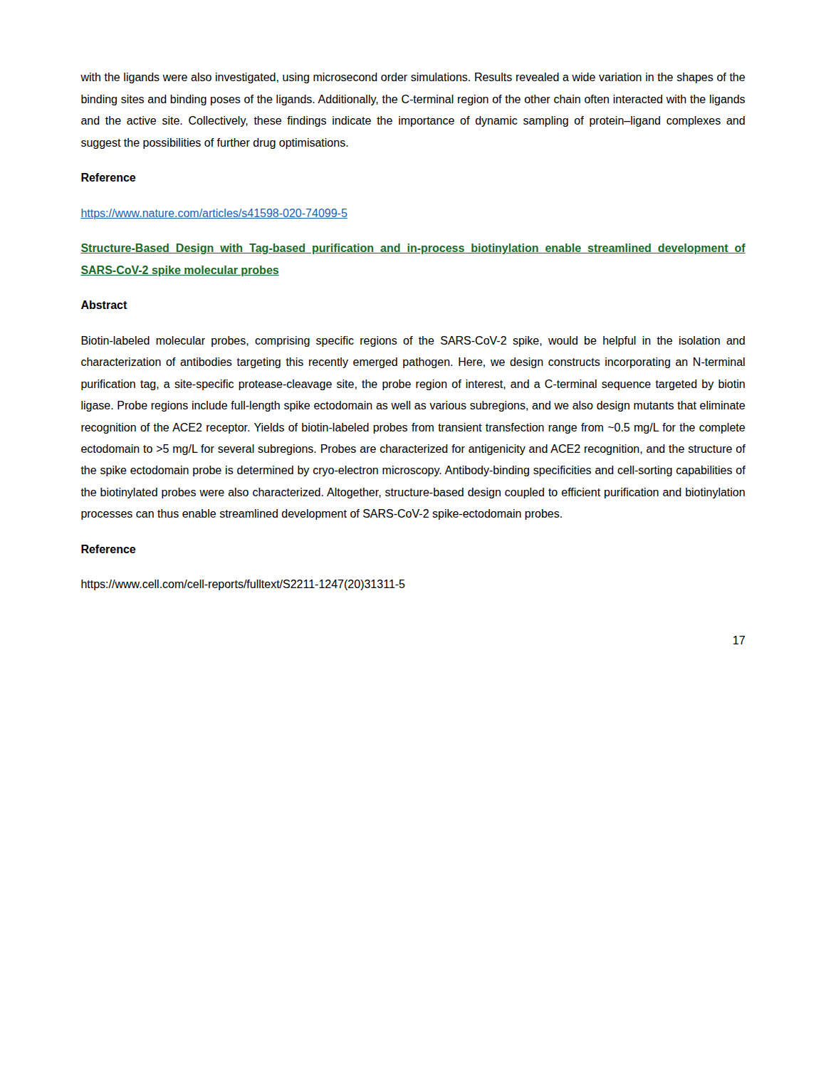with the ligands were also investigated, using microsecond order simulations. Results revealed a wide variation in the shapes of the binding sites and binding poses of the ligands. Additionally, the C-terminal region of the other chain often interacted with the ligands and the active site. Collectively, these findings indicate the importance of dynamic sampling of protein–ligand complexes and suggest the possibilities of further drug optimisations.
Reference
https://www.nature.com/articles/s41598-020-74099-5
Structure-Based Design with Tag-based purification and in-process biotinylation enable streamlined development of SARS-CoV-2 spike molecular probes
Abstract
Biotin-labeled molecular probes, comprising specific regions of the SARS-CoV-2 spike, would be helpful in the isolation and characterization of antibodies targeting this recently emerged pathogen. Here, we design constructs incorporating an N-terminal purification tag, a site-specific protease-cleavage site, the probe region of interest, and a C-terminal sequence targeted by biotin ligase. Probe regions include full-length spike ectodomain as well as various subregions, and we also design mutants that eliminate recognition of the ACE2 receptor. Yields of biotin-labeled probes from transient transfection range from ~0.5 mg/L for the complete ectodomain to >5 mg/L for several subregions. Probes are characterized for antigenicity and ACE2 recognition, and the structure of the spike ectodomain probe is determined by cryo-electron microscopy. Antibody-binding specificities and cell-sorting capabilities of the biotinylated probes were also characterized. Altogether, structure-based design coupled to efficient purification and biotinylation processes can thus enable streamlined development of SARS-CoV-2 spike-ectodomain probes.
Reference
https://www.cell.com/cell-reports/fulltext/S2211-1247(20)31311-5
17